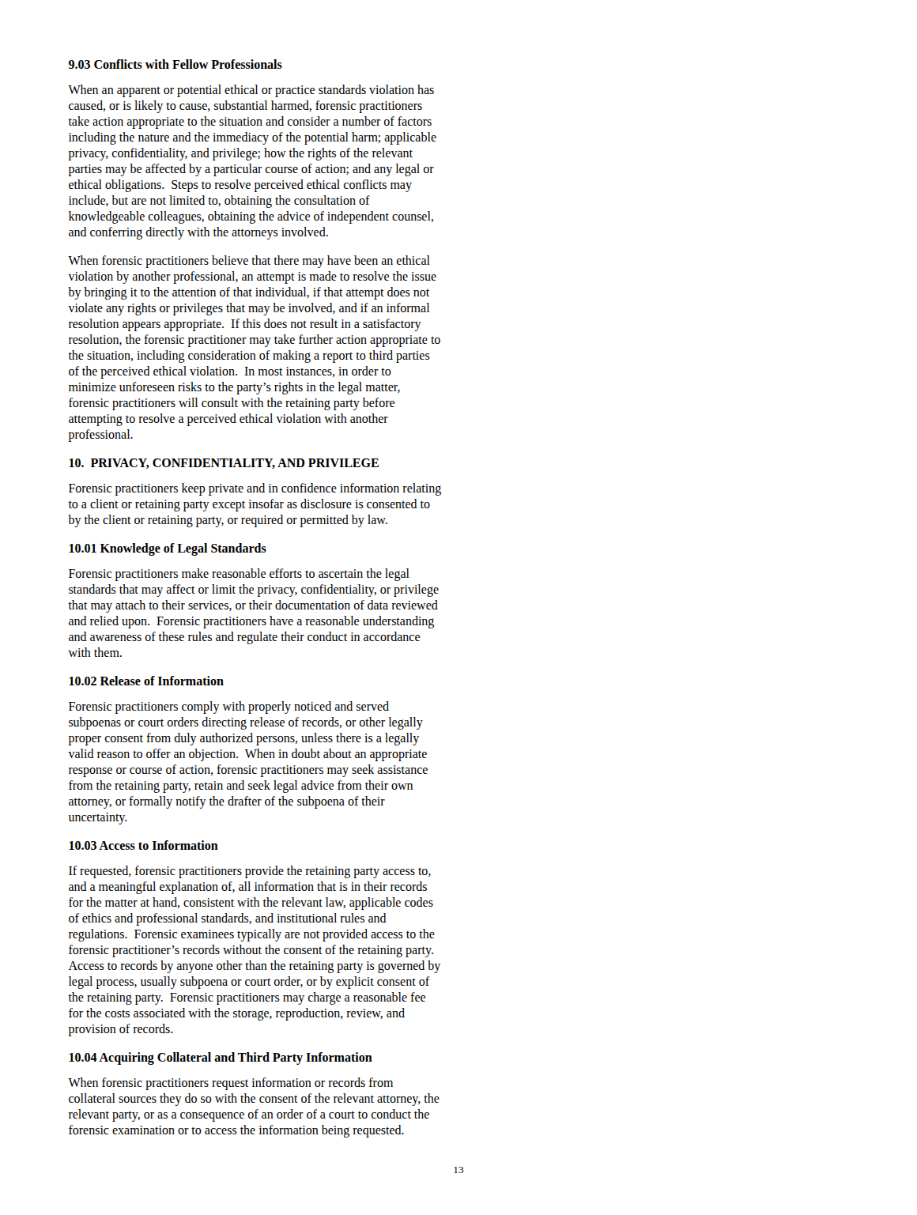9.03 Conflicts with Fellow Professionals
When an apparent or potential ethical or practice standards violation has caused, or is likely to cause, substantial harmed, forensic practitioners take action appropriate to the situation and consider a number of factors including the nature and the immediacy of the potential harm; applicable privacy, confidentiality, and privilege; how the rights of the relevant parties may be affected by a particular course of action; and any legal or ethical obligations. Steps to resolve perceived ethical conflicts may include, but are not limited to, obtaining the consultation of knowledgeable colleagues, obtaining the advice of independent counsel, and conferring directly with the attorneys involved.
When forensic practitioners believe that there may have been an ethical violation by another professional, an attempt is made to resolve the issue by bringing it to the attention of that individual, if that attempt does not violate any rights or privileges that may be involved, and if an informal resolution appears appropriate. If this does not result in a satisfactory resolution, the forensic practitioner may take further action appropriate to the situation, including consideration of making a report to third parties of the perceived ethical violation. In most instances, in order to minimize unforeseen risks to the party’s rights in the legal matter, forensic practitioners will consult with the retaining party before attempting to resolve a perceived ethical violation with another professional.
10. PRIVACY, CONFIDENTIALITY, AND PRIVILEGE
Forensic practitioners keep private and in confidence information relating to a client or retaining party except insofar as disclosure is consented to by the client or retaining party, or required or permitted by law.
10.01 Knowledge of Legal Standards
Forensic practitioners make reasonable efforts to ascertain the legal standards that may affect or limit the privacy, confidentiality, or privilege that may attach to their services, or their documentation of data reviewed and relied upon. Forensic practitioners have a reasonable understanding and awareness of these rules and regulate their conduct in accordance with them.
10.02 Release of Information
Forensic practitioners comply with properly noticed and served subpoenas or court orders directing release of records, or other legally proper consent from duly authorized persons, unless there is a legally valid reason to offer an objection. When in doubt about an appropriate response or course of action, forensic practitioners may seek assistance from the retaining party, retain and seek legal advice from their own attorney, or formally notify the drafter of the subpoena of their uncertainty.
10.03 Access to Information
If requested, forensic practitioners provide the retaining party access to, and a meaningful explanation of, all information that is in their records for the matter at hand, consistent with the relevant law, applicable codes of ethics and professional standards, and institutional rules and regulations. Forensic examinees typically are not provided access to the forensic practitioner’s records without the consent of the retaining party. Access to records by anyone other than the retaining party is governed by legal process, usually subpoena or court order, or by explicit consent of the retaining party. Forensic practitioners may charge a reasonable fee for the costs associated with the storage, reproduction, review, and provision of records.
10.04 Acquiring Collateral and Third Party Information
When forensic practitioners request information or records from collateral sources they do so with the consent of the relevant attorney, the relevant party, or as a consequence of an order of a court to conduct the forensic examination or to access the information being requested.
13